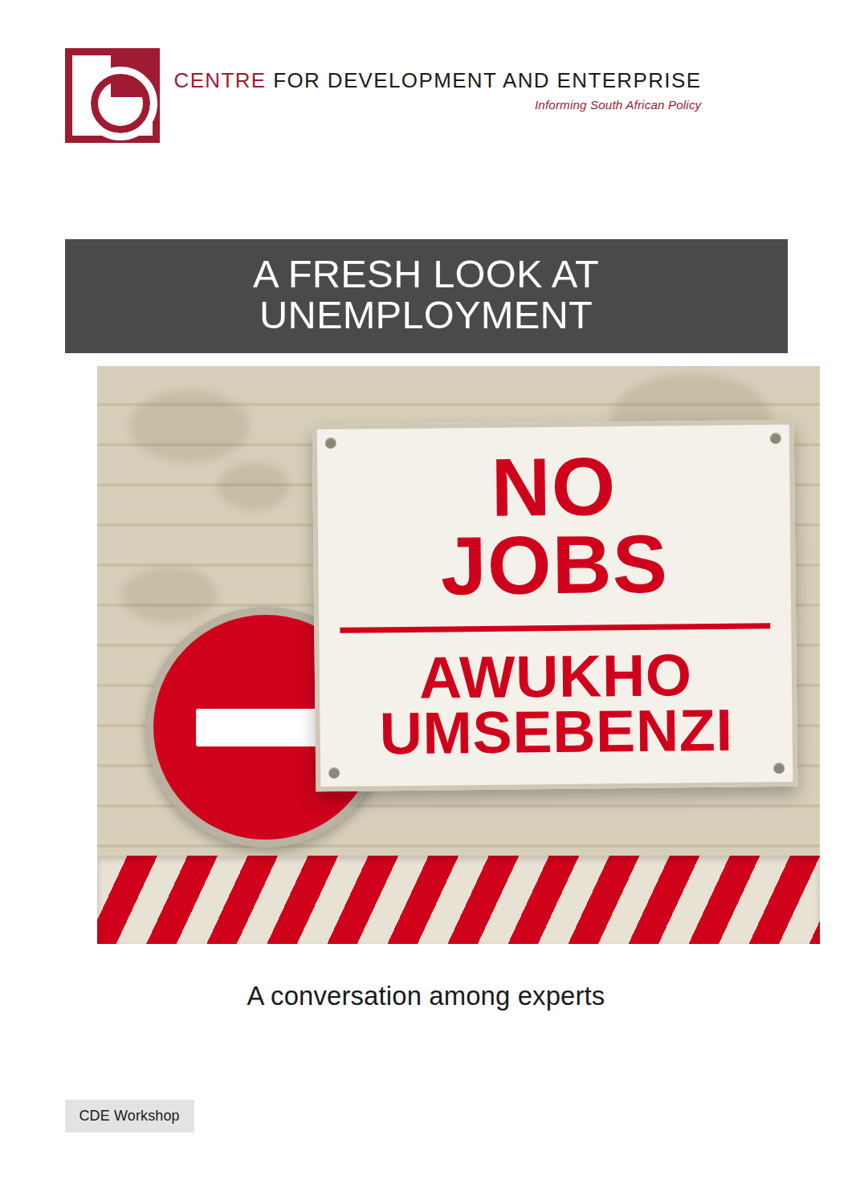CENTRE FOR DEVELOPMENT AND ENTERPRISE
Informing South African Policy
A Fresh Look at Unemployment
NO
JOBS
AWUKHO
UMSEBENZI
A conversation among experts
CDE Workshop